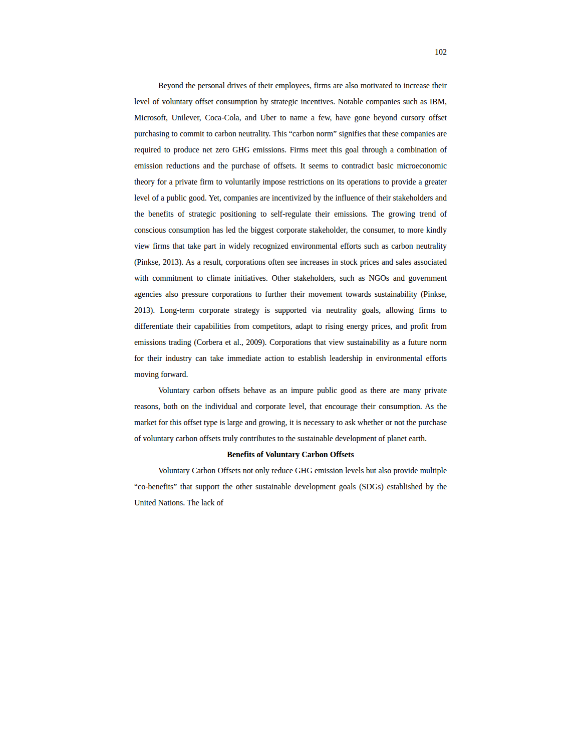102
Beyond the personal drives of their employees, firms are also motivated to increase their level of voluntary offset consumption by strategic incentives. Notable companies such as IBM, Microsoft, Unilever, Coca-Cola, and Uber to name a few, have gone beyond cursory offset purchasing to commit to carbon neutrality. This “carbon norm” signifies that these companies are required to produce net zero GHG emissions. Firms meet this goal through a combination of emission reductions and the purchase of offsets. It seems to contradict basic microeconomic theory for a private firm to voluntarily impose restrictions on its operations to provide a greater level of a public good. Yet, companies are incentivized by the influence of their stakeholders and the benefits of strategic positioning to self-regulate their emissions. The growing trend of conscious consumption has led the biggest corporate stakeholder, the consumer, to more kindly view firms that take part in widely recognized environmental efforts such as carbon neutrality (Pinkse, 2013). As a result, corporations often see increases in stock prices and sales associated with commitment to climate initiatives. Other stakeholders, such as NGOs and government agencies also pressure corporations to further their movement towards sustainability (Pinkse, 2013). Long-term corporate strategy is supported via neutrality goals, allowing firms to differentiate their capabilities from competitors, adapt to rising energy prices, and profit from emissions trading (Corbera et al., 2009). Corporations that view sustainability as a future norm for their industry can take immediate action to establish leadership in environmental efforts moving forward.
Voluntary carbon offsets behave as an impure public good as there are many private reasons, both on the individual and corporate level, that encourage their consumption. As the market for this offset type is large and growing, it is necessary to ask whether or not the purchase of voluntary carbon offsets truly contributes to the sustainable development of planet earth.
Benefits of Voluntary Carbon Offsets
Voluntary Carbon Offsets not only reduce GHG emission levels but also provide multiple “co-benefits” that support the other sustainable development goals (SDGs) established by the United Nations. The lack of